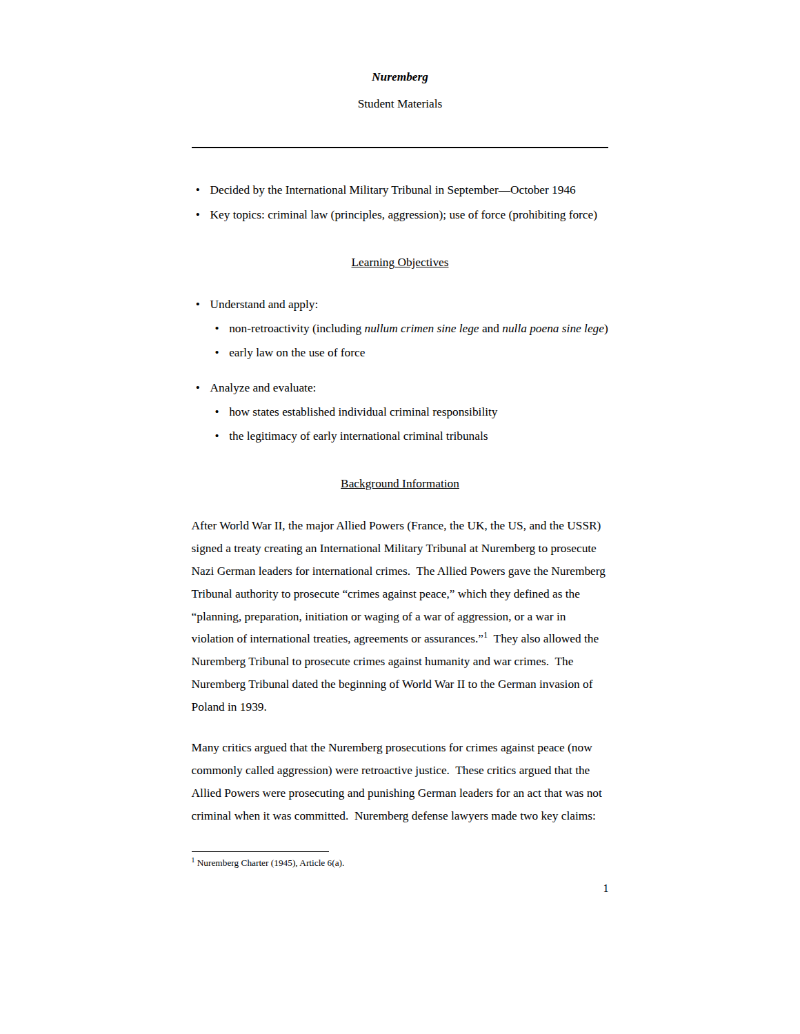Nuremberg
Student Materials
Decided by the International Military Tribunal in September—October 1946
Key topics: criminal law (principles, aggression); use of force (prohibiting force)
Learning Objectives
Understand and apply:
non-retroactivity (including nullum crimen sine lege and nulla poena sine lege)
early law on the use of force
Analyze and evaluate:
how states established individual criminal responsibility
the legitimacy of early international criminal tribunals
Background Information
After World War II, the major Allied Powers (France, the UK, the US, and the USSR) signed a treaty creating an International Military Tribunal at Nuremberg to prosecute Nazi German leaders for international crimes. The Allied Powers gave the Nuremberg Tribunal authority to prosecute “crimes against peace,” which they defined as the “planning, preparation, initiation or waging of a war of aggression, or a war in violation of international treaties, agreements or assurances.”1 They also allowed the Nuremberg Tribunal to prosecute crimes against humanity and war crimes. The Nuremberg Tribunal dated the beginning of World War II to the German invasion of Poland in 1939.
Many critics argued that the Nuremberg prosecutions for crimes against peace (now commonly called aggression) were retroactive justice. These critics argued that the Allied Powers were prosecuting and punishing German leaders for an act that was not criminal when it was committed. Nuremberg defense lawyers made two key claims:
1 Nuremberg Charter (1945), Article 6(a).
1